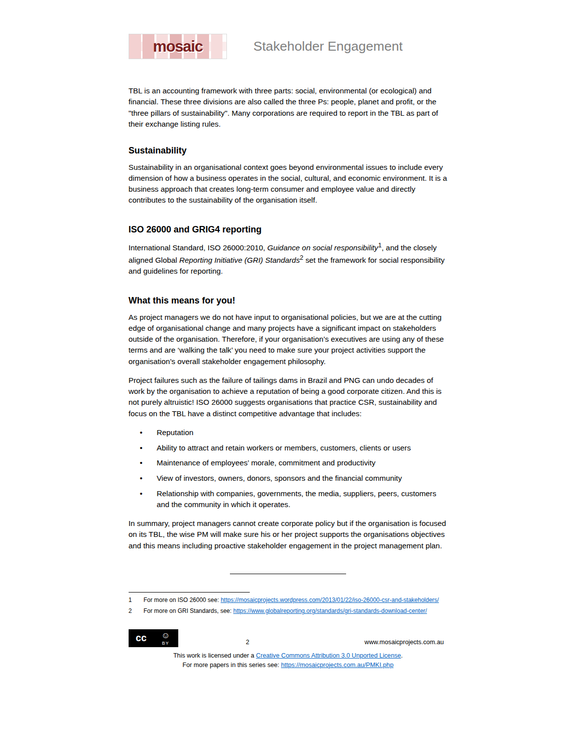mosaic
Stakeholder Engagement
TBL is an accounting framework with three parts: social, environmental (or ecological) and financial. These three divisions are also called the three Ps: people, planet and profit, or the "three pillars of sustainability". Many corporations are required to report in the TBL as part of their exchange listing rules.
Sustainability
Sustainability in an organisational context goes beyond environmental issues to include every dimension of how a business operates in the social, cultural, and economic environment. It is a business approach that creates long-term consumer and employee value and directly contributes to the sustainability of the organisation itself.
ISO 26000 and GRIG4 reporting
International Standard, ISO 26000:2010, Guidance on social responsibility1, and the closely aligned Global Reporting Initiative (GRI) Standards2 set the framework for social responsibility and guidelines for reporting.
What this means for you!
As project managers we do not have input to organisational policies, but we are at the cutting edge of organisational change and many projects have a significant impact on stakeholders outside of the organisation. Therefore, if your organisation’s executives are using any of these terms and are ‘walking the talk’ you need to make sure your project activities support the organisation’s overall stakeholder engagement philosophy.
Project failures such as the failure of tailings dams in Brazil and PNG can undo decades of work by the organisation to achieve a reputation of being a good corporate citizen. And this is not purely altruistic! ISO 26000 suggests organisations that practice CSR, sustainability and focus on the TBL have a distinct competitive advantage that includes:
Reputation
Ability to attract and retain workers or members, customers, clients or users
Maintenance of employees’ morale, commitment and productivity
View of investors, owners, donors, sponsors and the financial community
Relationship with companies, governments, the media, suppliers, peers, customers and the community in which it operates.
In summary, project managers cannot create corporate policy but if the organisation is focused on its TBL, the wise PM will make sure his or her project supports the organisations objectives and this means including proactive stakeholder engagement in the project management plan.
1 For more on ISO 26000 see: https://mosaicprojects.wordpress.com/2013/01/22/iso-26000-csr-and-stakeholders/
2 For more on GRI Standards, see: https://www.globalreporting.org/standards/gri-standards-download-center/
cc
☺
BY
2
www.mosaicprojects.com.au
This work is licensed under a Creative Commons Attribution 3.0 Unported License.
For more papers in this series see: https://mosaicprojects.com.au/PMKI.php